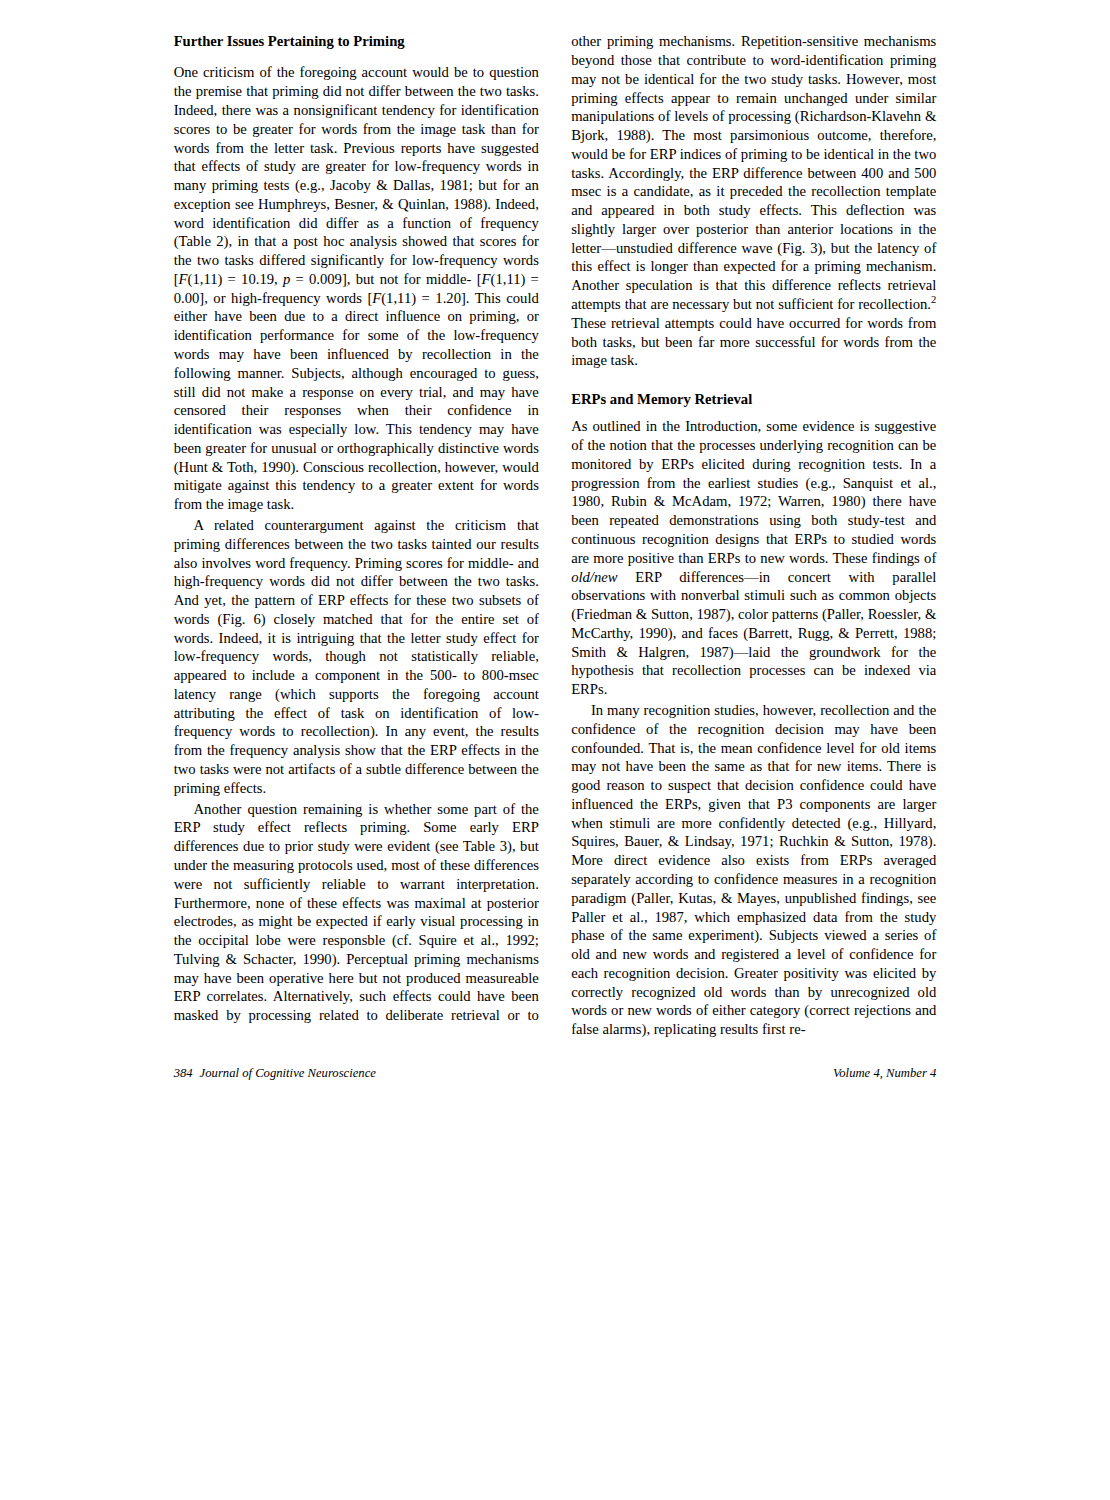Further Issues Pertaining to Priming
One criticism of the foregoing account would be to question the premise that priming did not differ between the two tasks. Indeed, there was a nonsignificant tendency for identification scores to be greater for words from the image task than for words from the letter task. Previous reports have suggested that effects of study are greater for low-frequency words in many priming tests (e.g., Jacoby & Dallas, 1981; but for an exception see Humphreys, Besner, & Quinlan, 1988). Indeed, word identification did differ as a function of frequency (Table 2), in that a post hoc analysis showed that scores for the two tasks differed significantly for low-frequency words [F(1,11) = 10.19, p = 0.009], but not for middle- [F(1,11) = 0.00], or high-frequency words [F(1,11) = 1.20]. This could either have been due to a direct influence on priming, or identification performance for some of the low-frequency words may have been influenced by recollection in the following manner. Subjects, although encouraged to guess, still did not make a response on every trial, and may have censored their responses when their confidence in identification was especially low. This tendency may have been greater for unusual or orthographically distinctive words (Hunt & Toth, 1990). Conscious recollection, however, would mitigate against this tendency to a greater extent for words from the image task.
A related counterargument against the criticism that priming differences between the two tasks tainted our results also involves word frequency. Priming scores for middle- and high-frequency words did not differ between the two tasks. And yet, the pattern of ERP effects for these two subsets of words (Fig. 6) closely matched that for the entire set of words. Indeed, it is intriguing that the letter study effect for low-frequency words, though not statistically reliable, appeared to include a component in the 500- to 800-msec latency range (which supports the foregoing account attributing the effect of task on identification of low-frequency words to recollection). In any event, the results from the frequency analysis show that the ERP effects in the two tasks were not artifacts of a subtle difference between the priming effects.
Another question remaining is whether some part of the ERP study effect reflects priming. Some early ERP differences due to prior study were evident (see Table 3), but under the measuring protocols used, most of these differences were not sufficiently reliable to warrant interpretation. Furthermore, none of these effects was maximal at posterior electrodes, as might be expected if early visual processing in the occipital lobe were responsble (cf. Squire et al., 1992; Tulving & Schacter, 1990). Perceptual priming mechanisms may have been operative here but not produced measureable ERP correlates. Alternatively, such effects could have been masked by processing related to deliberate retrieval or to other priming mechanisms. Repetition-sensitive mechanisms beyond those that contribute to word-identification priming may not be identical for the two study tasks. However, most priming effects appear to remain unchanged under similar manipulations of levels of processing (Richardson-Klavehn & Bjork, 1988). The most parsimonious outcome, therefore, would be for ERP indices of priming to be identical in the two tasks. Accordingly, the ERP difference between 400 and 500 msec is a candidate, as it preceded the recollection template and appeared in both study effects. This deflection was slightly larger over posterior than anterior locations in the letter—unstudied difference wave (Fig. 3), but the latency of this effect is longer than expected for a priming mechanism. Another speculation is that this difference reflects retrieval attempts that are necessary but not sufficient for recollection.2 These retrieval attempts could have occurred for words from both tasks, but been far more successful for words from the image task.
ERPs and Memory Retrieval
As outlined in the Introduction, some evidence is suggestive of the notion that the processes underlying recognition can be monitored by ERPs elicited during recognition tests. In a progression from the earliest studies (e.g., Sanquist et al., 1980, Rubin & McAdam, 1972; Warren, 1980) there have been repeated demonstrations using both study-test and continuous recognition designs that ERPs to studied words are more positive than ERPs to new words. These findings of old/new ERP differences—in concert with parallel observations with nonverbal stimuli such as common objects (Friedman & Sutton, 1987), color patterns (Paller, Roessler, & McCarthy, 1990), and faces (Barrett, Rugg, & Perrett, 1988; Smith & Halgren, 1987)—laid the groundwork for the hypothesis that recollection processes can be indexed via ERPs.
In many recognition studies, however, recollection and the confidence of the recognition decision may have been confounded. That is, the mean confidence level for old items may not have been the same as that for new items. There is good reason to suspect that decision confidence could have influenced the ERPs, given that P3 components are larger when stimuli are more confidently detected (e.g., Hillyard, Squires, Bauer, & Lindsay, 1971; Ruchkin & Sutton, 1978). More direct evidence also exists from ERPs averaged separately according to confidence measures in a recognition paradigm (Paller, Kutas, & Mayes, unpublished findings, see Paller et al., 1987, which emphasized data from the study phase of the same experiment). Subjects viewed a series of old and new words and registered a level of confidence for each recognition decision. Greater positivity was elicited by correctly recognized old words than by unrecognized old words or new words of either category (correct rejections and false alarms), replicating results first re-
384 Journal of Cognitive Neuroscience
Volume 4, Number 4